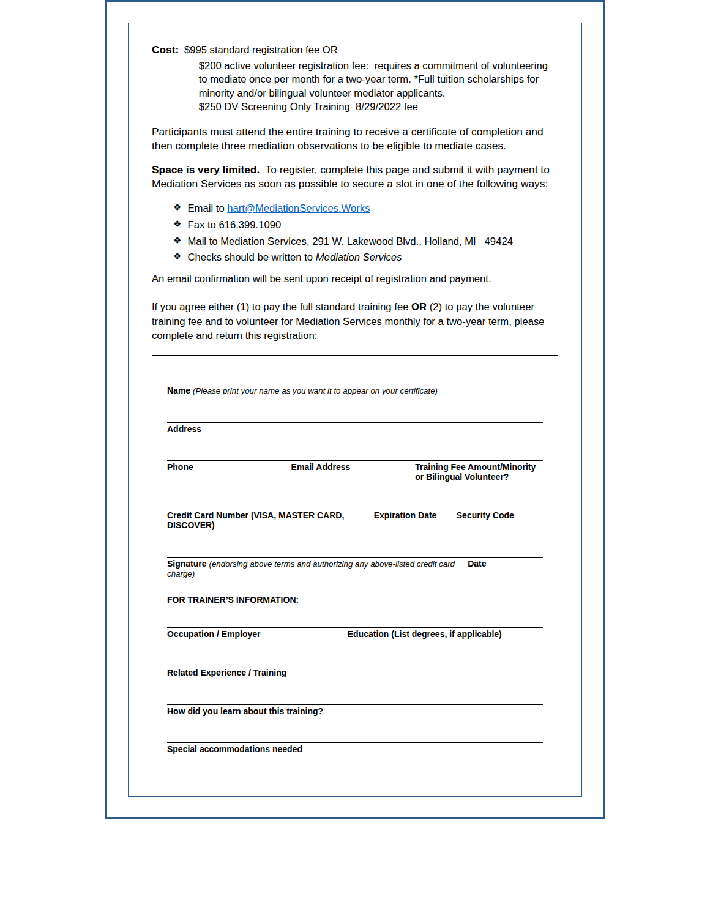Cost: $995 standard registration fee OR
$200 active volunteer registration fee: requires a commitment of volunteering to mediate once per month for a two-year term. *Full tuition scholarships for minority and/or bilingual volunteer mediator applicants. $250 DV Screening Only Training 8/29/2022 fee
Participants must attend the entire training to receive a certificate of completion and then complete three mediation observations to be eligible to mediate cases.
Space is very limited. To register, complete this page and submit it with payment to Mediation Services as soon as possible to secure a slot in one of the following ways:
Email to hart@MediationServices.Works
Fax to 616.399.1090
Mail to Mediation Services, 291 W. Lakewood Blvd., Holland, MI 49424
Checks should be written to Mediation Services
An email confirmation will be sent upon receipt of registration and payment.
If you agree either (1) to pay the full standard training fee OR (2) to pay the volunteer training fee and to volunteer for Mediation Services monthly for a two-year term, please complete and return this registration:
Name (Please print your name as you want it to appear on your certificate)
Address
Phone Email Address Training Fee Amount/Minority or Bilingual Volunteer?
Credit Card Number (VISA, MASTER CARD, DISCOVER) Expiration Date Security Code
Signature (endorsing above terms and authorizing any above-listed credit card charge) Date
FOR TRAINER’S INFORMATION:
Occupation / Employer Education (List degrees, if applicable)
Related Experience / Training
How did you learn about this training?
Special accommodations needed